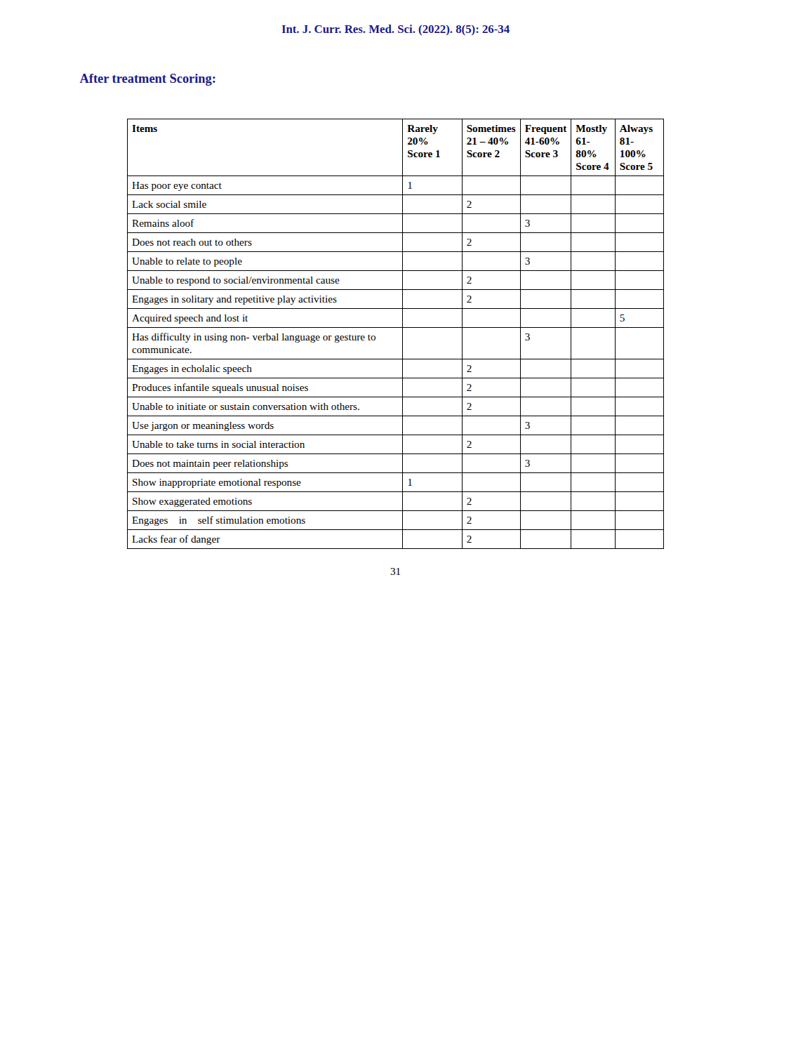Int. J. Curr. Res. Med. Sci. (2022). 8(5): 26-34
After treatment Scoring:
| Items | Rarely 20% Score 1 | Sometimes 21 – 40% Score 2 | Frequent 41-60% Score 3 | Mostly 61-80% Score 4 | Always 81-100% Score 5 |
| --- | --- | --- | --- | --- | --- |
| Has poor eye contact | 1 | | | | |
| Lack social smile | | 2 | | | |
| Remains aloof | | | 3 | | |
| Does not reach out to others | | 2 | | | |
| Unable to relate to people | | | 3 | | |
| Unable to respond to social/environmental cause | | 2 | | | |
| Engages in solitary and repetitive play activities | | 2 | | | |
| Acquired speech and lost it | | | | | 5 |
| Has difficulty in using non- verbal language or gesture to communicate. | | | 3 | | |
| Engages in echolalic speech | | 2 | | | |
| Produces infantile squeals unusual noises | | 2 | | | |
| Unable to initiate or sustain conversation with others. | | 2 | | | |
| Use jargon or meaningless words | | | 3 | | |
| Unable to take turns in social interaction | | 2 | | | |
| Does not maintain peer relationships | | | 3 | | |
| Show inappropriate emotional response | 1 | | | | |
| Show exaggerated emotions | | 2 | | | |
| Engages in self stimulation emotions | | 2 | | | |
| Lacks fear of danger | | 2 | | | |
31